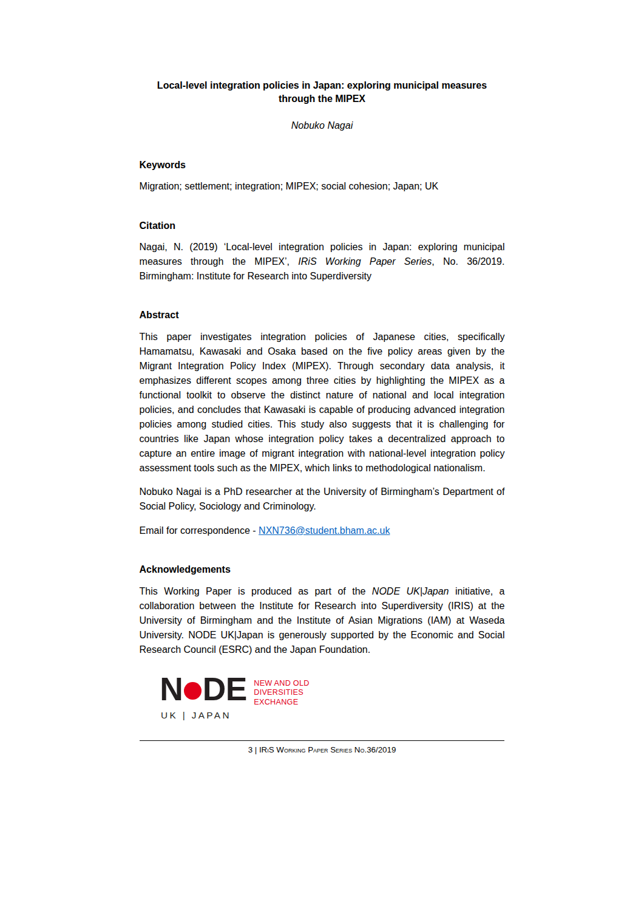Local-level integration policies in Japan: exploring municipal measures through the MIPEX
Nobuko Nagai
Keywords
Migration; settlement; integration; MIPEX; social cohesion; Japan; UK
Citation
Nagai, N. (2019) ‘Local-level integration policies in Japan: exploring municipal measures through the MIPEX’, IRiS Working Paper Series, No. 36/2019. Birmingham: Institute for Research into Superdiversity
Abstract
This paper investigates integration policies of Japanese cities, specifically Hamamatsu, Kawasaki and Osaka based on the five policy areas given by the Migrant Integration Policy Index (MIPEX). Through secondary data analysis, it emphasizes different scopes among three cities by highlighting the MIPEX as a functional toolkit to observe the distinct nature of national and local integration policies, and concludes that Kawasaki is capable of producing advanced integration policies among studied cities. This study also suggests that it is challenging for countries like Japan whose integration policy takes a decentralized approach to capture an entire image of migrant integration with national-level integration policy assessment tools such as the MIPEX, which links to methodological nationalism.
Nobuko Nagai is a PhD researcher at the University of Birmingham’s Department of Social Policy, Sociology and Criminology.
Email for correspondence - NXN736@student.bham.ac.uk
Acknowledgements
This Working Paper is produced as part of the NODE UK|Japan initiative, a collaboration between the Institute for Research into Superdiversity (IRIS) at the University of Birmingham and the Institute of Asian Migrations (IAM) at Waseda University. NODE UK|Japan is generously supported by the Economic and Social Research Council (ESRC) and the Japan Foundation.
N DE
UK | JAPAN
NEW AND OLD
DIVERSITIES
EXCHANGE
3 | IRiS Working Paper Series No.36/2019